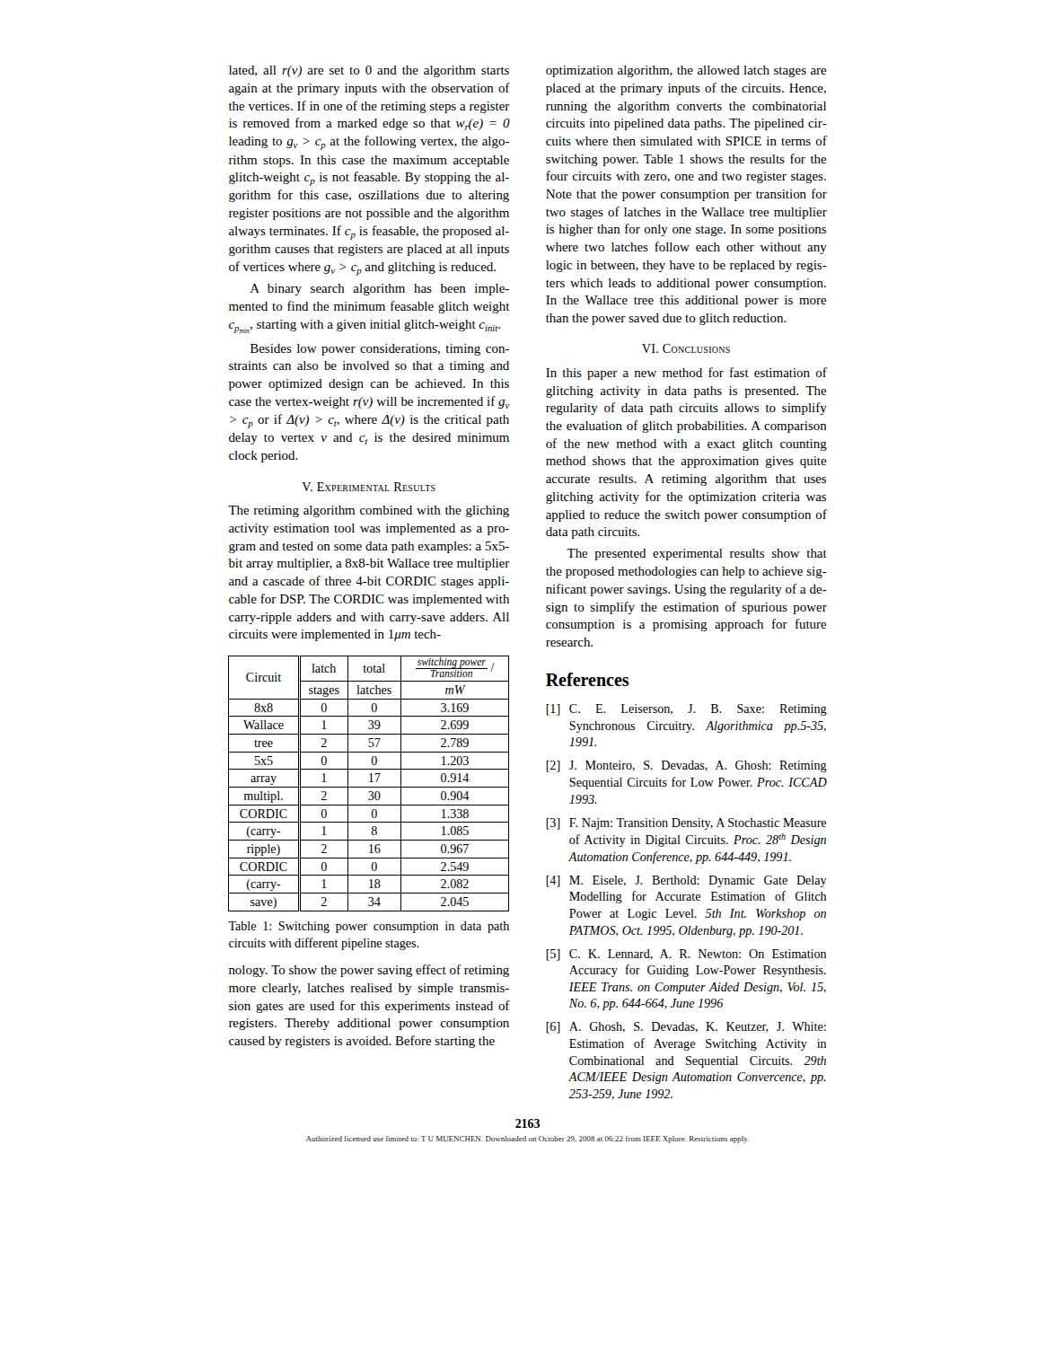lated, all r(v) are set to 0 and the algorithm starts again at the primary inputs with the observation of the vertices. If in one of the retiming steps a register is removed from a marked edge so that wr(e) = 0 leading to gv > cp at the following vertex, the algorithm stops. In this case the maximum acceptable glitch-weight cp is not feasable. By stopping the algorithm for this case, oszillations due to altering register positions are not possible and the algorithm always terminates. If cp is feasable, the proposed algorithm causes that registers are placed at all inputs of vertices where gv > cp and glitching is reduced.
A binary search algorithm has been implemented to find the minimum feasable glitch weight cpmin, starting with a given initial glitch-weight cinit.
Besides low power considerations, timing constraints can also be involved so that a timing and power optimized design can be achieved. In this case the vertex-weight r(v) will be incremented if gv > cp or if Δ(v) > ct, where Δ(v) is the critical path delay to vertex v and ct is the desired minimum clock period.
V. Experimental Results
The retiming algorithm combined with the gliching activity estimation tool was implemented as a program and tested on some data path examples: a 5x5-bit array multiplier, a 8x8-bit Wallace tree multiplier and a cascade of three 4-bit CORDIC stages applicable for DSP. The CORDIC was implemented with carry-ripple adders and with carry-save adders. All circuits were implemented in 1μm tech-
| Circuit | latch | total | switching power Transition / |
| --- | --- | --- | --- |
| stages | latches | mW |
| 8x8 | 0 | 0 | 3.169 |
| Wallace | 1 | 39 | 2.699 |
| tree | 2 | 57 | 2.789 |
| 5x5 | 0 | 0 | 1.203 |
| array | 1 | 17 | 0.914 |
| multipl. | 2 | 30 | 0.904 |
| CORDIC | 0 | 0 | 1.338 |
| (carry- | 1 | 8 | 1.085 |
| ripple) | 2 | 16 | 0.967 |
| CORDIC | 0 | 0 | 2.549 |
| (carry- | 1 | 18 | 2.082 |
| save) | 2 | 34 | 2.045 |
Table 1: Switching power consumption in data path circuits with different pipeline stages.
nology. To show the power saving effect of retiming more clearly, latches realised by simple transmission gates are used for this experiments instead of registers. Thereby additional power consumption caused by registers is avoided. Before starting the
optimization algorithm, the allowed latch stages are placed at the primary inputs of the circuits. Hence, running the algorithm converts the combinatorial circuits into pipelined data paths. The pipelined circuits where then simulated with SPICE in terms of switching power. Table 1 shows the results for the four circuits with zero, one and two register stages. Note that the power consumption per transition for two stages of latches in the Wallace tree multiplier is higher than for only one stage. In some positions where two latches follow each other without any logic in between, they have to be replaced by registers which leads to additional power consumption. In the Wallace tree this additional power is more than the power saved due to glitch reduction.
VI. Conclusions
In this paper a new method for fast estimation of glitching activity in data paths is presented. The regularity of data path circuits allows to simplify the evaluation of glitch probabilities. A comparison of the new method with a exact glitch counting method shows that the approximation gives quite accurate results. A retiming algorithm that uses glitching activity for the optimization criteria was applied to reduce the switch power consumption of data path circuits.
The presented experimental results show that the proposed methodologies can help to achieve significant power savings. Using the regularity of a design to simplify the estimation of spurious power consumption is a promising approach for future research.
References
[1] C. E. Leiserson, J. B. Saxe: Retiming Synchronous Circuitry. Algorithmica pp.5-35, 1991.
[2] J. Monteiro, S. Devadas, A. Ghosh: Retiming Sequential Circuits for Low Power. Proc. ICCAD 1993.
[3] F. Najm: Transition Density, A Stochastic Measure of Activity in Digital Circuits. Proc. 28th Design Automation Conference, pp. 644-449, 1991.
[4] M. Eisele, J. Berthold: Dynamic Gate Delay Modelling for Accurate Estimation of Glitch Power at Logic Level. 5th Int. Workshop on PATMOS, Oct. 1995, Oldenburg, pp. 190-201.
[5] C. K. Lennard, A. R. Newton: On Estimation Accuracy for Guiding Low-Power Resynthesis. IEEE Trans. on Computer Aided Design, Vol. 15, No. 6, pp. 644-664, June 1996
[6] A. Ghosh, S. Devadas, K. Keutzer, J. White: Estimation of Average Switching Activity in Combinational and Sequential Circuits. 29th ACM/IEEE Design Automation Convercence, pp. 253-259, June 1992.
2163
Authorized licensed use limited to: T U MUENCHEN. Downloaded on October 29, 2008 at 06:22 from IEEE Xplore. Restrictions apply.